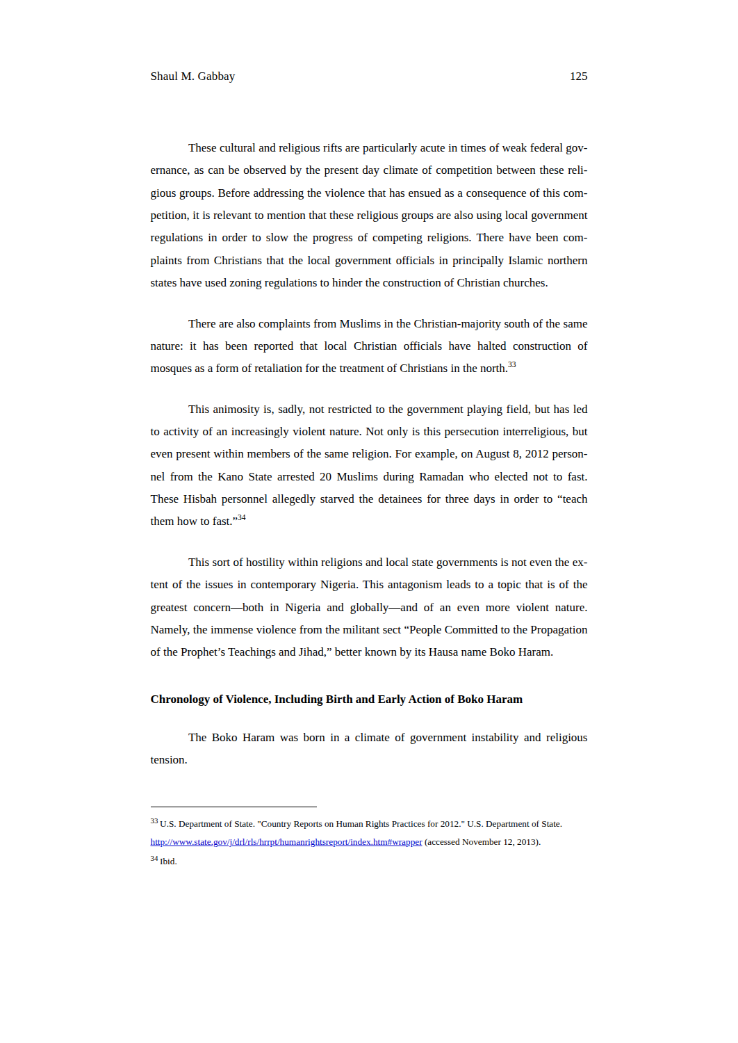Shaul M. Gabbay 125
These cultural and religious rifts are particularly acute in times of weak federal governance, as can be observed by the present day climate of competition between these religious groups. Before addressing the violence that has ensued as a consequence of this competition, it is relevant to mention that these religious groups are also using local government regulations in order to slow the progress of competing religions. There have been complaints from Christians that the local government officials in principally Islamic northern states have used zoning regulations to hinder the construction of Christian churches.
There are also complaints from Muslims in the Christian-majority south of the same nature: it has been reported that local Christian officials have halted construction of mosques as a form of retaliation for the treatment of Christians in the north.33
This animosity is, sadly, not restricted to the government playing field, but has led to activity of an increasingly violent nature. Not only is this persecution interreligious, but even present within members of the same religion. For example, on August 8, 2012 personnel from the Kano State arrested 20 Muslims during Ramadan who elected not to fast. These Hisbah personnel allegedly starved the detainees for three days in order to “teach them how to fast.”34
This sort of hostility within religions and local state governments is not even the extent of the issues in contemporary Nigeria. This antagonism leads to a topic that is of the greatest concern—both in Nigeria and globally—and of an even more violent nature. Namely, the immense violence from the militant sect “People Committed to the Propagation of the Prophet’s Teachings and Jihad,” better known by its Hausa name Boko Haram.
Chronology of Violence, Including Birth and Early Action of Boko Haram
The Boko Haram was born in a climate of government instability and religious tension.
33 U.S. Department of State. "Country Reports on Human Rights Practices for 2012." U.S. Department of State.
http://www.state.gov/j/drl/rls/hrrpt/humanrightsreport/index.htm#wrapper (accessed November 12, 2013).
34 Ibid.